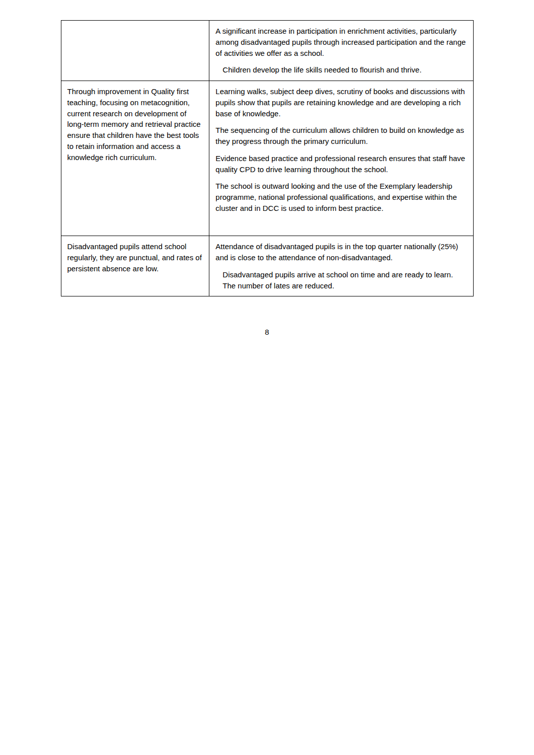| | A significant increase in participation in enrichment activities, particularly among disadvantaged pupils through increased participation and the range of activities we offer as a school. Children develop the life skills needed to flourish and thrive. |
| Through improvement in Quality first teaching, focusing on metacognition, current research on development of long-term memory and retrieval practice ensure that children have the best tools to retain information and access a knowledge rich curriculum. | Learning walks, subject deep dives, scrutiny of books and discussions with pupils show that pupils are retaining knowledge and are developing a rich base of knowledge. The sequencing of the curriculum allows children to build on knowledge as they progress through the primary curriculum. Evidence based practice and professional research ensures that staff have quality CPD to drive learning throughout the school. The school is outward looking and the use of the Exemplary leadership programme, national professional qualifications, and expertise within the cluster and in DCC is used to inform best practice. |
| Disadvantaged pupils attend school regularly, they are punctual, and rates of persistent absence are low. | Attendance of disadvantaged pupils is in the top quarter nationally (25%) and is close to the attendance of non-disadvantaged. Disadvantaged pupils arrive at school on time and are ready to learn. The number of lates are reduced. |
8